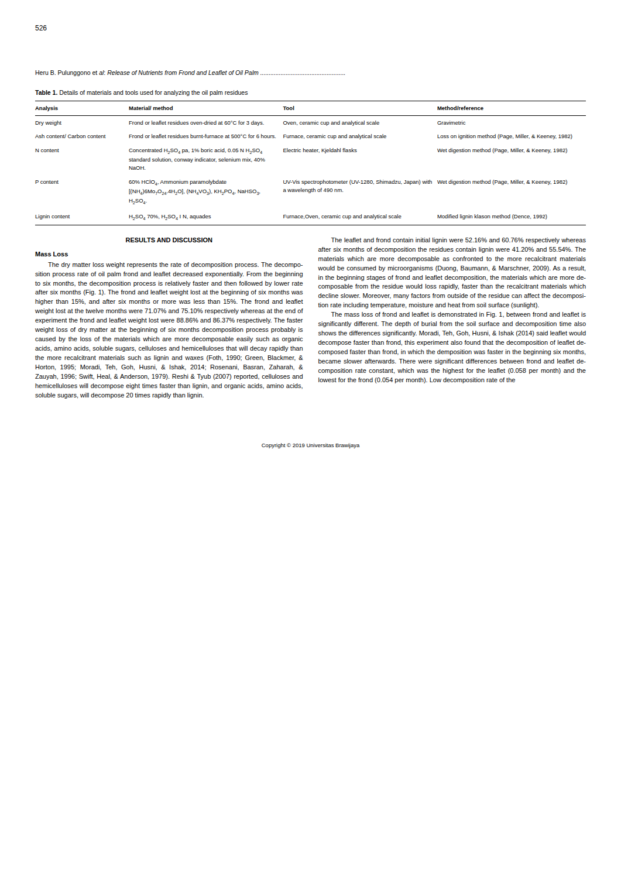526
Heru B. Pulunggono et al: Release of Nutrients from Frond and Leaflet of Oil Palm ..................................................
Table 1. Details of materials and tools used for analyzing the oil palm residues
| Analysis | Material/ method | Tool | Method/reference |
| --- | --- | --- | --- |
| Dry weight | Frond or leaflet residues oven-dried at 60°C for 3 days. | Oven, ceramic cup and analytical scale | Gravimetric |
| Ash content/ Carbon content | Frond or leaflet residues burnt-furnace at 500°C for 6 hours. | Furnace, ceramic cup and analytical scale | Loss on ignition method (Page, Miller, & Keeney, 1982) |
| N content | Concentrated H 2 SO 4 pa, 1% boric acid, 0.05 N H 2 SO 4 standard solution, conway indicator, selenium mix, 40% NaOH. | Electric heater, Kjeldahl flasks | Wet digestion method (Page, Miller, & Keeney, 1982) |
| P content | 60% HClO 4 , Ammonium paramolybdate [(NH 4 )6Mo 7 O 24 .4H 2 O], (NH 4 VO 3 ), KH 2 PO 4 , NaHSO 3 , H 2 SO 4 . | UV-Vis spectrophotometer (UV-1280, Shimadzu, Japan) with a wavelength of 490 nm. | Wet digestion method (Page, Miller, & Keeney, 1982) |
| Lignin content | H 2 SO 4 70%, H 2 SO 4 I N, aquades | Furnace,Oven, ceramic cup and analytical scale | Modified lignin klason method (Dence, 1992) |
RESULTS AND DISCUSSION
Mass Loss
The dry matter loss weight represents the rate of decomposition process. The decomposition process rate of oil palm frond and leaflet decreased exponentially. From the beginning to six months, the decomposition process is relatively faster and then followed by lower rate after six months (Fig. 1). The frond and leaflet weight lost at the beginning of six months was higher than 15%, and after six months or more was less than 15%. The frond and leaflet weight lost at the twelve months were 71.07% and 75.10% respectively whereas at the end of experiment the frond and leaflet weight lost were 88.86% and 86.37% respectively. The faster weight loss of dry matter at the beginning of six months decomposition process probably is caused by the loss of the materials which are more decomposable easily such as organic acids, amino acids, soluble sugars, celluloses and hemicelluloses that will decay rapidly than the more recalcitrant materials such as lignin and waxes (Foth, 1990; Green, Blackmer, & Horton, 1995; Moradi, Teh, Goh, Husni, & Ishak, 2014; Rosenani, Basran, Zaharah, & Zauyah, 1996; Swift, Heal, & Anderson, 1979). Reshi & Tyub (2007) reported, celluloses and hemicelluloses will decompose eight times faster than lignin, and organic acids, amino acids, soluble sugars, will decompose 20 times rapidly than lignin.
The leaflet and frond contain initial lignin were 52.16% and 60.76% respectively whereas after six months of decomposition the residues contain lignin were 41.20% and 55.54%. The materials which are more decomposable as confronted to the more recalcitrant materials would be consumed by microorganisms (Duong, Baumann, & Marschner, 2009). As a result, in the beginning stages of frond and leaflet decomposition, the materials which are more decomposable from the residue would loss rapidly, faster than the recalcitrant materials which decline slower. Moreover, many factors from outside of the residue can affect the decomposition rate including temperature, moisture and heat from soil surface (sunlight).
The mass loss of frond and leaflet is demonstrated in Fig. 1, between frond and leaflet is significantly different. The depth of burial from the soil surface and decomposition time also shows the differences significantly. Moradi, Teh, Goh, Husni, & Ishak (2014) said leaflet would decompose faster than frond, this experiment also found that the decomposition of leaflet decomposed faster than frond, in which the demposition was faster in the beginning six months, became slower afterwards. There were significant differences between frond and leaflet decomposition rate constant, which was the highest for the leaflet (0.058 per month) and the lowest for the frond (0.054 per month). Low decomposition rate of the
Copyright © 2019 Universitas Brawijaya